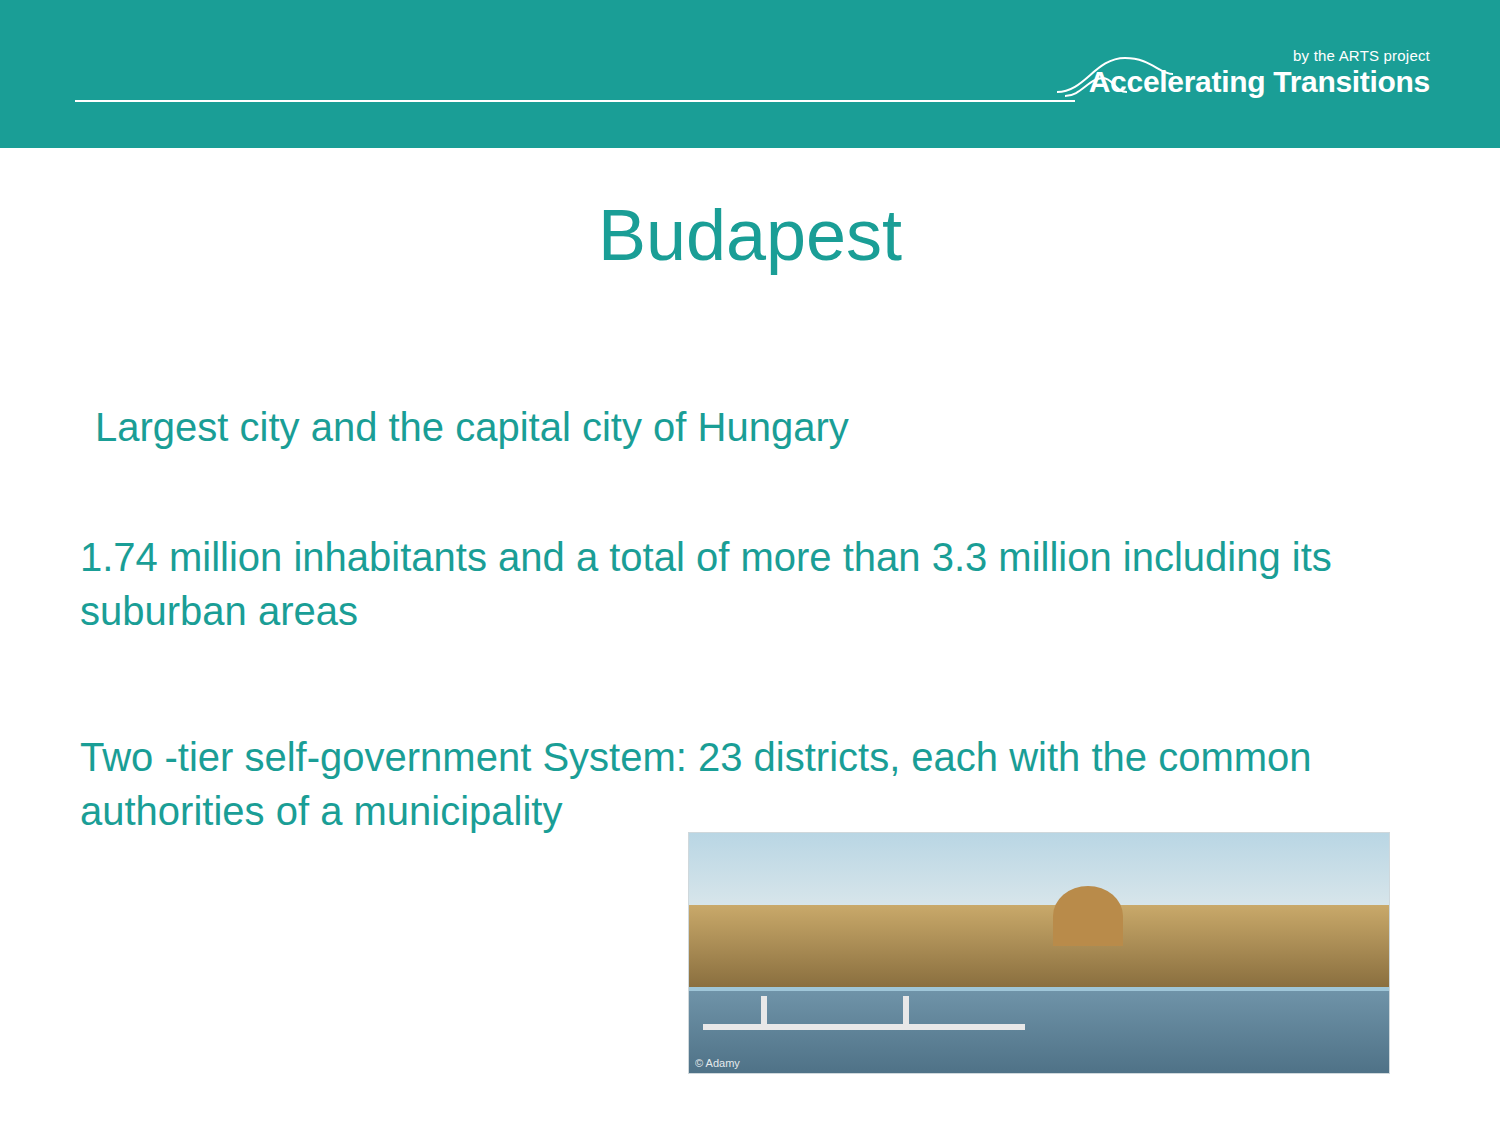by the ARTS project
Accelerating Transitions
Budapest
Largest city and the capital city of Hungary
1.74 million inhabitants and a total of more than 3.3 million including its suburban areas
Two -tier self-government System: 23 districts, each with the common authorities of a municipality
© Adamy